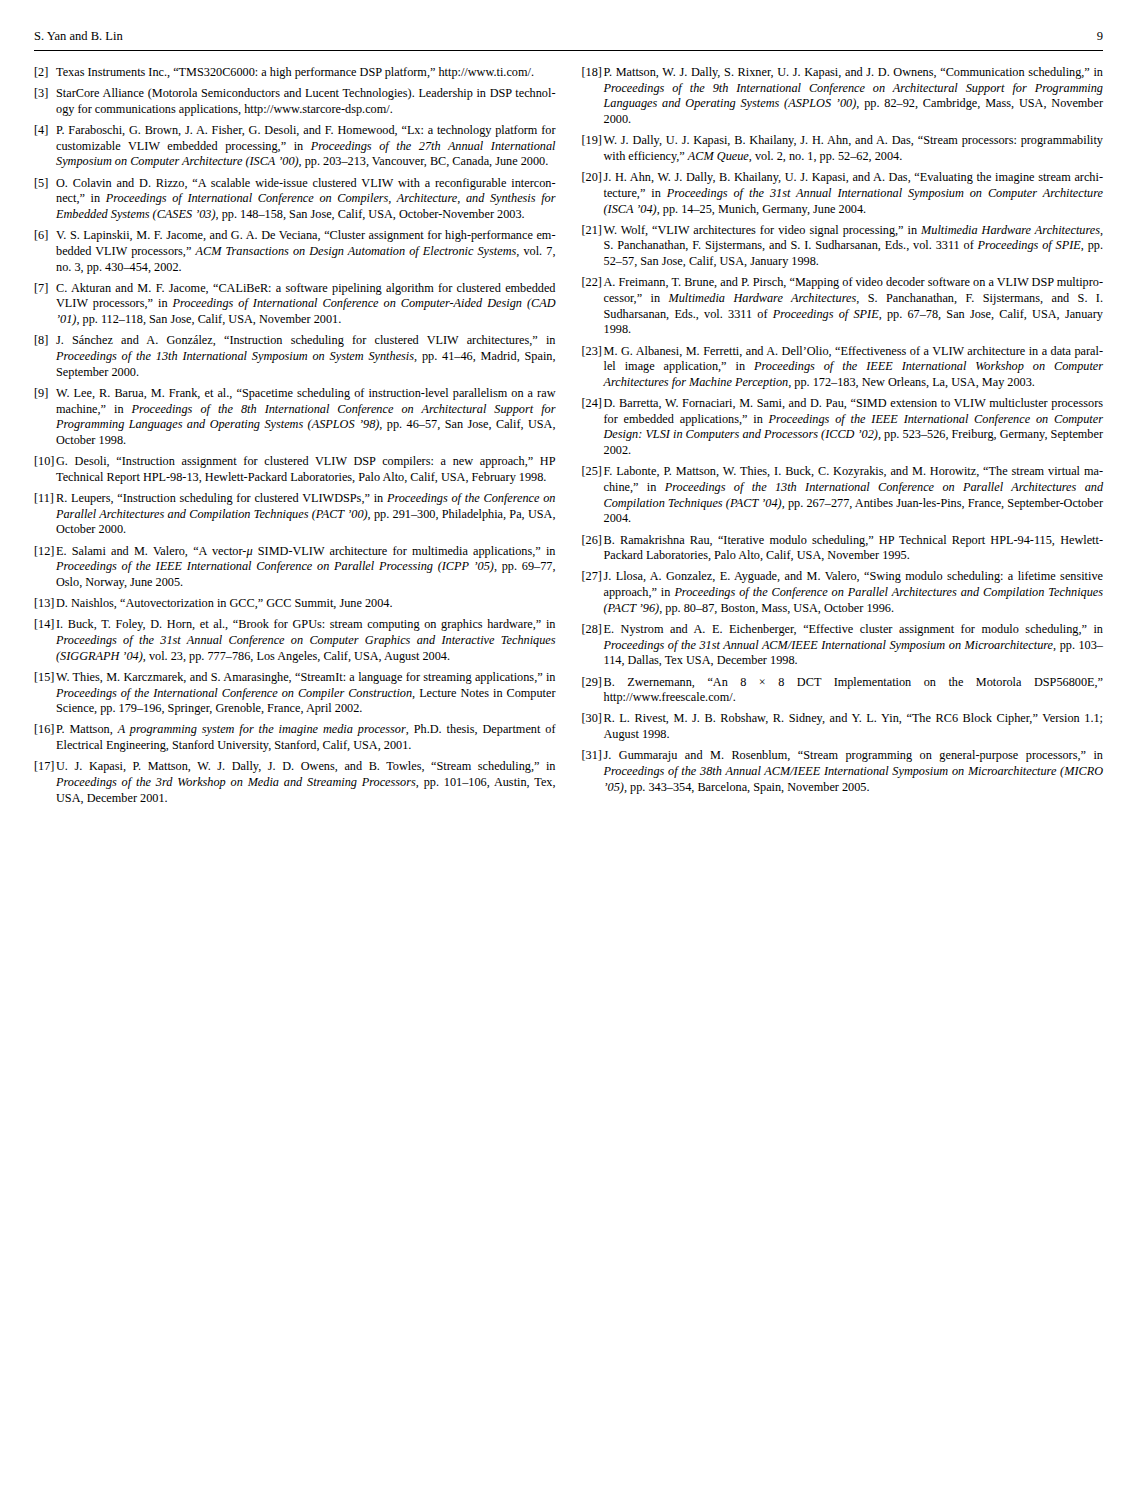S. Yan and B. Lin 9
[2] Texas Instruments Inc., “TMS320C6000: a high performance DSP platform,” http://www.ti.com/.
[3] StarCore Alliance (Motorola Semiconductors and Lucent Technologies). Leadership in DSP technology for communications applications, http://www.starcore-dsp.com/.
[4] P. Faraboschi, G. Brown, J. A. Fisher, G. Desoli, and F. Homewood, “Lx: a technology platform for customizable VLIW embedded processing,” in Proceedings of the 27th Annual International Symposium on Computer Architecture (ISCA ’00), pp. 203–213, Vancouver, BC, Canada, June 2000.
[5] O. Colavin and D. Rizzo, “A scalable wide-issue clustered VLIW with a reconfigurable interconnect,” in Proceedings of International Conference on Compilers, Architecture, and Synthesis for Embedded Systems (CASES ’03), pp. 148–158, San Jose, Calif, USA, October-November 2003.
[6] V. S. Lapinskii, M. F. Jacome, and G. A. De Veciana, “Cluster assignment for high-performance embedded VLIW processors,” ACM Transactions on Design Automation of Electronic Systems, vol. 7, no. 3, pp. 430–454, 2002.
[7] C. Akturan and M. F. Jacome, “CALiBeR: a software pipelining algorithm for clustered embedded VLIW processors,” in Proceedings of International Conference on Computer-Aided Design (CAD ’01), pp. 112–118, San Jose, Calif, USA, November 2001.
[8] J. Sánchez and A. González, “Instruction scheduling for clustered VLIW architectures,” in Proceedings of the 13th International Symposium on System Synthesis, pp. 41–46, Madrid, Spain, September 2000.
[9] W. Lee, R. Barua, M. Frank, et al., “Spacetime scheduling of instruction-level parallelism on a raw machine,” in Proceedings of the 8th International Conference on Architectural Support for Programming Languages and Operating Systems (ASPLOS ’98), pp. 46–57, San Jose, Calif, USA, October 1998.
[10] G. Desoli, “Instruction assignment for clustered VLIW DSP compilers: a new approach,” HP Technical Report HPL-98-13, Hewlett-Packard Laboratories, Palo Alto, Calif, USA, February 1998.
[11] R. Leupers, “Instruction scheduling for clustered VLIWDSPs,” in Proceedings of the Conference on Parallel Architectures and Compilation Techniques (PACT ’00), pp. 291–300, Philadelphia, Pa, USA, October 2000.
[12] E. Salami and M. Valero, “A vector-μ SIMD-VLIW architecture for multimedia applications,” in Proceedings of the IEEE International Conference on Parallel Processing (ICPP ’05), pp. 69–77, Oslo, Norway, June 2005.
[13] D. Naishlos, “Autovectorization in GCC,” GCC Summit, June 2004.
[14] I. Buck, T. Foley, D. Horn, et al., “Brook for GPUs: stream computing on graphics hardware,” in Proceedings of the 31st Annual Conference on Computer Graphics and Interactive Techniques (SIGGRAPH ’04), vol. 23, pp. 777–786, Los Angeles, Calif, USA, August 2004.
[15] W. Thies, M. Karczmarek, and S. Amarasinghe, “StreamIt: a language for streaming applications,” in Proceedings of the International Conference on Compiler Construction, Lecture Notes in Computer Science, pp. 179–196, Springer, Grenoble, France, April 2002.
[16] P. Mattson, A programming system for the imagine media processor, Ph.D. thesis, Department of Electrical Engineering, Stanford University, Stanford, Calif, USA, 2001.
[17] U. J. Kapasi, P. Mattson, W. J. Dally, J. D. Owens, and B. Towles, “Stream scheduling,” in Proceedings of the 3rd Workshop on Media and Streaming Processors, pp. 101–106, Austin, Tex, USA, December 2001.
[18] P. Mattson, W. J. Dally, S. Rixner, U. J. Kapasi, and J. D. Ownens, “Communication scheduling,” in Proceedings of the 9th International Conference on Architectural Support for Programming Languages and Operating Systems (ASPLOS ’00), pp. 82–92, Cambridge, Mass, USA, November 2000.
[19] W. J. Dally, U. J. Kapasi, B. Khailany, J. H. Ahn, and A. Das, “Stream processors: programmability with efficiency,” ACM Queue, vol. 2, no. 1, pp. 52–62, 2004.
[20] J. H. Ahn, W. J. Dally, B. Khailany, U. J. Kapasi, and A. Das, “Evaluating the imagine stream architecture,” in Proceedings of the 31st Annual International Symposium on Computer Architecture (ISCA ’04), pp. 14–25, Munich, Germany, June 2004.
[21] W. Wolf, “VLIW architectures for video signal processing,” in Multimedia Hardware Architectures, S. Panchanathan, F. Sijstermans, and S. I. Sudharsanan, Eds., vol. 3311 of Proceedings of SPIE, pp. 52–57, San Jose, Calif, USA, January 1998.
[22] A. Freimann, T. Brune, and P. Pirsch, “Mapping of video decoder software on a VLIW DSP multiprocessor,” in Multimedia Hardware Architectures, S. Panchanathan, F. Sijstermans, and S. I. Sudharsanan, Eds., vol. 3311 of Proceedings of SPIE, pp. 67–78, San Jose, Calif, USA, January 1998.
[23] M. G. Albanesi, M. Ferretti, and A. Dell’Olio, “Effectiveness of a VLIW architecture in a data parallel image application,” in Proceedings of the IEEE International Workshop on Computer Architectures for Machine Perception, pp. 172–183, New Orleans, La, USA, May 2003.
[24] D. Barretta, W. Fornaciari, M. Sami, and D. Pau, “SIMD extension to VLIW multicluster processors for embedded applications,” in Proceedings of the IEEE International Conference on Computer Design: VLSI in Computers and Processors (ICCD ’02), pp. 523–526, Freiburg, Germany, September 2002.
[25] F. Labonte, P. Mattson, W. Thies, I. Buck, C. Kozyrakis, and M. Horowitz, “The stream virtual machine,” in Proceedings of the 13th International Conference on Parallel Architectures and Compilation Techniques (PACT ’04), pp. 267–277, Antibes Juan-les-Pins, France, September-October 2004.
[26] B. Ramakrishna Rau, “Iterative modulo scheduling,” HP Technical Report HPL-94-115, Hewlett-Packard Laboratories, Palo Alto, Calif, USA, November 1995.
[27] J. Llosa, A. Gonzalez, E. Ayguade, and M. Valero, “Swing modulo scheduling: a lifetime sensitive approach,” in Proceedings of the Conference on Parallel Architectures and Compilation Techniques (PACT ’96), pp. 80–87, Boston, Mass, USA, October 1996.
[28] E. Nystrom and A. E. Eichenberger, “Effective cluster assignment for modulo scheduling,” in Proceedings of the 31st Annual ACM/IEEE International Symposium on Microarchitecture, pp. 103–114, Dallas, Tex USA, December 1998.
[29] B. Zwernemann, “An 8 × 8 DCT Implementation on the Motorola DSP56800E,” http://www.freescale.com/.
[30] R. L. Rivest, M. J. B. Robshaw, R. Sidney, and Y. L. Yin, “The RC6 Block Cipher,” Version 1.1; August 1998.
[31] J. Gummaraju and M. Rosenblum, “Stream programming on general-purpose processors,” in Proceedings of the 38th Annual ACM/IEEE International Symposium on Microarchitecture (MICRO ’05), pp. 343–354, Barcelona, Spain, November 2005.